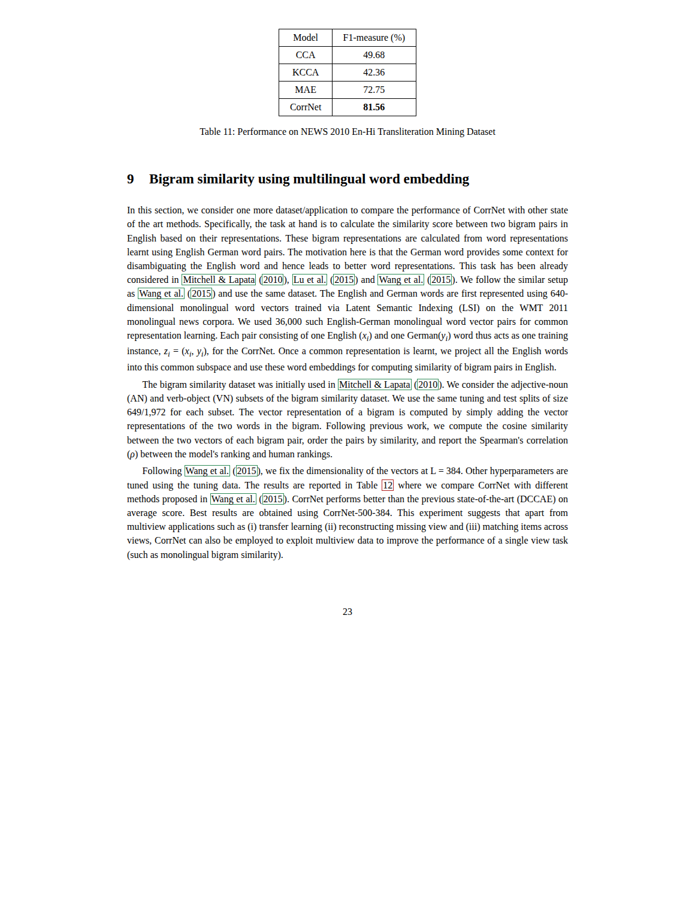| Model | F1-measure (%) |
| --- | --- |
| CCA | 49.68 |
| KCCA | 42.36 |
| MAE | 72.75 |
| CorrNet | 81.56 |
Table 11: Performance on NEWS 2010 En-Hi Transliteration Mining Dataset
9 Bigram similarity using multilingual word embedding
In this section, we consider one more dataset/application to compare the performance of CorrNet with other state of the art methods. Specifically, the task at hand is to calculate the similarity score between two bigram pairs in English based on their representations. These bigram representations are calculated from word representations learnt using English German word pairs. The motivation here is that the German word provides some context for disambiguating the English word and hence leads to better word representations. This task has been already considered in Mitchell & Lapata (2010), Lu et al. (2015) and Wang et al. (2015). We follow the similar setup as Wang et al. (2015) and use the same dataset. The English and German words are first represented using 640-dimensional monolingual word vectors trained via Latent Semantic Indexing (LSI) on the WMT 2011 monolingual news corpora. We used 36,000 such English-German monolingual word vector pairs for common representation learning. Each pair consisting of one English (xi) and one German(yi) word thus acts as one training instance, zi = (xi, yi), for the CorrNet. Once a common representation is learnt, we project all the English words into this common subspace and use these word embeddings for computing similarity of bigram pairs in English.
The bigram similarity dataset was initially used in Mitchell & Lapata (2010). We consider the adjective-noun (AN) and verb-object (VN) subsets of the bigram similarity dataset. We use the same tuning and test splits of size 649/1,972 for each subset. The vector representation of a bigram is computed by simply adding the vector representations of the two words in the bigram. Following previous work, we compute the cosine similarity between the two vectors of each bigram pair, order the pairs by similarity, and report the Spearman's correlation (ρ) between the model's ranking and human rankings.
Following Wang et al. (2015), we fix the dimensionality of the vectors at L = 384. Other hyperparameters are tuned using the tuning data. The results are reported in Table 12 where we compare CorrNet with different methods proposed in Wang et al. (2015). CorrNet performs better than the previous state-of-the-art (DCCAE) on average score. Best results are obtained using CorrNet-500-384. This experiment suggests that apart from multiview applications such as (i) transfer learning (ii) reconstructing missing view and (iii) matching items across views, CorrNet can also be employed to exploit multiview data to improve the performance of a single view task (such as monolingual bigram similarity).
23